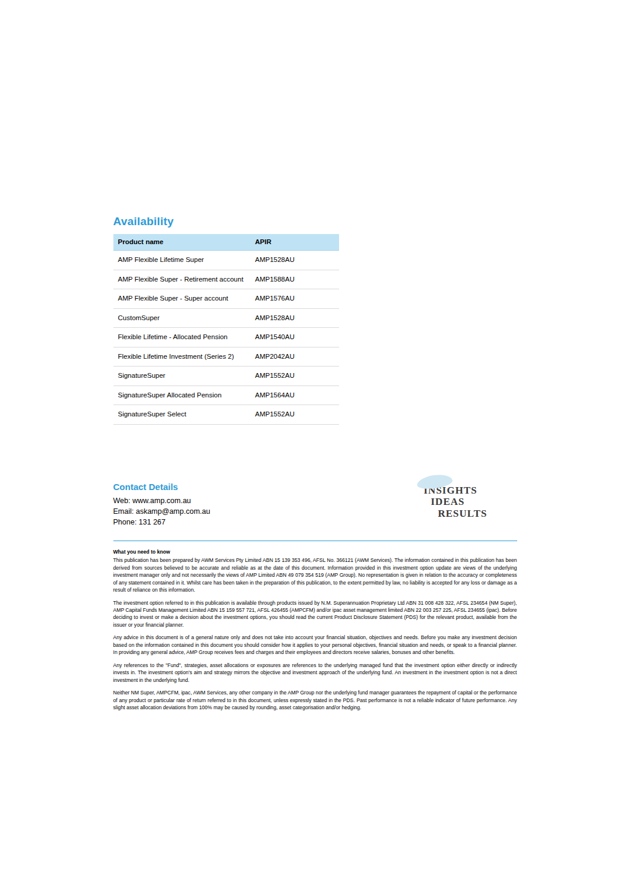Availability
| Product name | APIR |
| --- | --- |
| AMP Flexible Lifetime Super | AMP1528AU |
| AMP Flexible Super - Retirement account | AMP1588AU |
| AMP Flexible Super - Super account | AMP1576AU |
| CustomSuper | AMP1528AU |
| Flexible Lifetime - Allocated Pension | AMP1540AU |
| Flexible Lifetime Investment (Series 2) | AMP2042AU |
| SignatureSuper | AMP1552AU |
| SignatureSuper Allocated Pension | AMP1564AU |
| SignatureSuper Select | AMP1552AU |
Contact Details
Web: www.amp.com.au
Email: askamp@amp.com.au
Phone: 131 267
INSIGHTS IDEAS RESULTS
What you need to know
This publication has been prepared by AWM Services Pty Limited ABN 15 139 353 496, AFSL No. 366121 (AWM Services). The information contained in this publication has been derived from sources believed to be accurate and reliable as at the date of this document. Information provided in this investment option update are views of the underlying investment manager only and not necessarily the views of AMP Limited ABN 49 079 354 519 (AMP Group). No representation is given in relation to the accuracy or completeness of any statement contained in it. Whilst care has been taken in the preparation of this publication, to the extent permitted by law, no liability is accepted for any loss or damage as a result of reliance on this information.
The investment option referred to in this publication is available through products issued by N.M. Superannuation Proprietary Ltd ABN 31 008 428 322, AFSL 234654 (NM Super), AMP Capital Funds Management Limited ABN 15 159 557 721, AFSL 426455 (AMPCFM) and/or ipac asset management limited ABN 22 003 257 225, AFSL 234655 (ipac). Before deciding to invest or make a decision about the investment options, you should read the current Product Disclosure Statement (PDS) for the relevant product, available from the issuer or your financial planner.
Any advice in this document is of a general nature only and does not take into account your financial situation, objectives and needs. Before you make any investment decision based on the information contained in this document you should consider how it applies to your personal objectives, financial situation and needs, or speak to a financial planner. In providing any general advice, AMP Group receives fees and charges and their employees and directors receive salaries, bonuses and other benefits.
Any references to the "Fund", strategies, asset allocations or exposures are references to the underlying managed fund that the investment option either directly or indirectly invests in. The investment option's aim and strategy mirrors the objective and investment approach of the underlying fund. An investment in the investment option is not a direct investment in the underlying fund.
Neither NM Super, AMPCFM, ipac, AWM Services, any other company in the AMP Group nor the underlying fund manager guarantees the repayment of capital or the performance of any product or particular rate of return referred to in this document, unless expressly stated in the PDS. Past performance is not a reliable indicator of future performance. Any slight asset allocation deviations from 100% may be caused by rounding, asset categorisation and/or hedging.